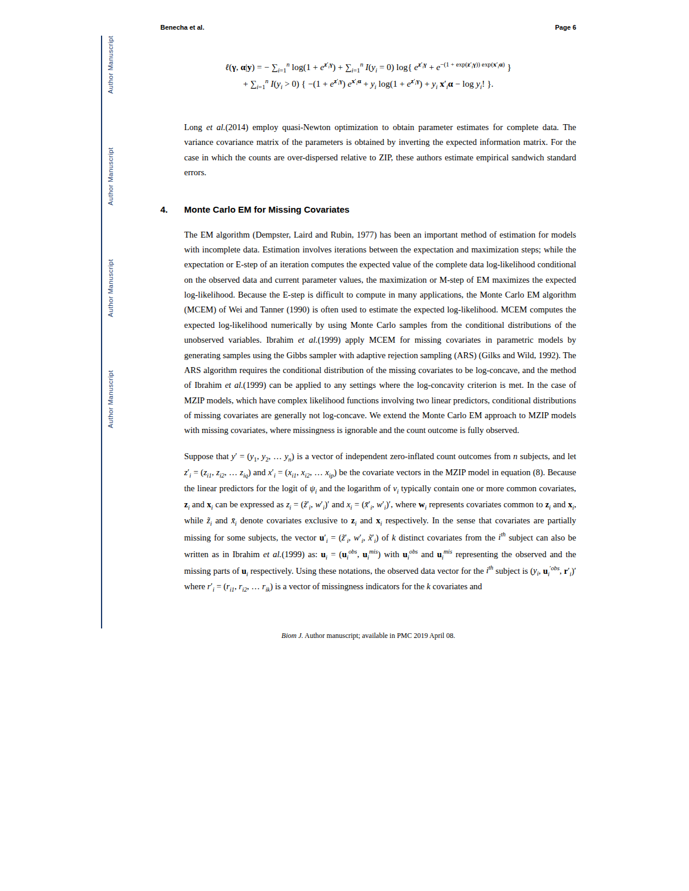Author Manuscript Author Manuscript Author Manuscript Author Manuscript
Benecha et al.
Page 6
ℓ(γ, α|y) = − ∑i=1n log(1 + ez′iγ) + ∑i=1n I(yi = 0) log{ ez′iγ + e−(1 + exp(z′iγ)) exp(x′iα) } + ∑i=1n I(yi > 0) { −(1 + ez′iγ) ex′iα + yi log(1 + ez′iγ) + yi x′iα − log yi! }.
Long et al.(2014) employ quasi-Newton optimization to obtain parameter estimates for complete data. The variance covariance matrix of the parameters is obtained by inverting the expected information matrix. For the case in which the counts are over-dispersed relative to ZIP, these authors estimate empirical sandwich standard errors.
4. Monte Carlo EM for Missing Covariates
The EM algorithm (Dempster, Laird and Rubin, 1977) has been an important method of estimation for models with incomplete data. Estimation involves iterations between the expectation and maximization steps; while the expectation or E-step of an iteration computes the expected value of the complete data log-likelihood conditional on the observed data and current parameter values, the maximization or M-step of EM maximizes the expected log-likelihood. Because the E-step is difficult to compute in many applications, the Monte Carlo EM algorithm (MCEM) of Wei and Tanner (1990) is often used to estimate the expected log-likelihood. MCEM computes the expected log-likelihood numerically by using Monte Carlo samples from the conditional distributions of the unobserved variables. Ibrahim et al.(1999) apply MCEM for missing covariates in parametric models by generating samples using the Gibbs sampler with adaptive rejection sampling (ARS) (Gilks and Wild, 1992). The ARS algorithm requires the conditional distribution of the missing covariates to be log-concave, and the method of Ibrahim et al.(1999) can be applied to any settings where the log-concavity criterion is met. In the case of MZIP models, which have complex likelihood functions involving two linear predictors, conditional distributions of missing covariates are generally not log-concave. We extend the Monte Carlo EM approach to MZIP models with missing covariates, where missingness is ignorable and the count outcome is fully observed.
Suppose that y′ = (y1, y2, … yn) is a vector of independent zero-inflated count outcomes from n subjects, and let z′i = (zi1, zi2, … ziq) and x′i = (xi1, xi2, … xip) be the covariate vectors in the MZIP model in equation (8). Because the linear predictors for the logit of ψi and the logarithm of νi typically contain one or more common covariates, zi and xi can be expressed as zi = (z̃′i, w′i)′ and xi = (x̄′i, w′i)′, where wi represents covariates common to zi and xi, while z̃i and x̄i denote covariates exclusive to zi and xi respectively. In the sense that covariates are partially missing for some subjects, the vector u′i = (z̃′i, w′i, x̃′i) of k distinct covariates from the ith subject can also be written as in Ibrahim et al.(1999) as: ui = (uiobs, uimis) with uiobs and uimis representing the observed and the missing parts of ui respectively. Using these notations, the observed data vector for the ith subject is (yi, ui′obs, r′i)′ where r′i = (ri1, ri2, … rik) is a vector of missingness indicators for the k covariates and
Biom J. Author manuscript; available in PMC 2019 April 08.